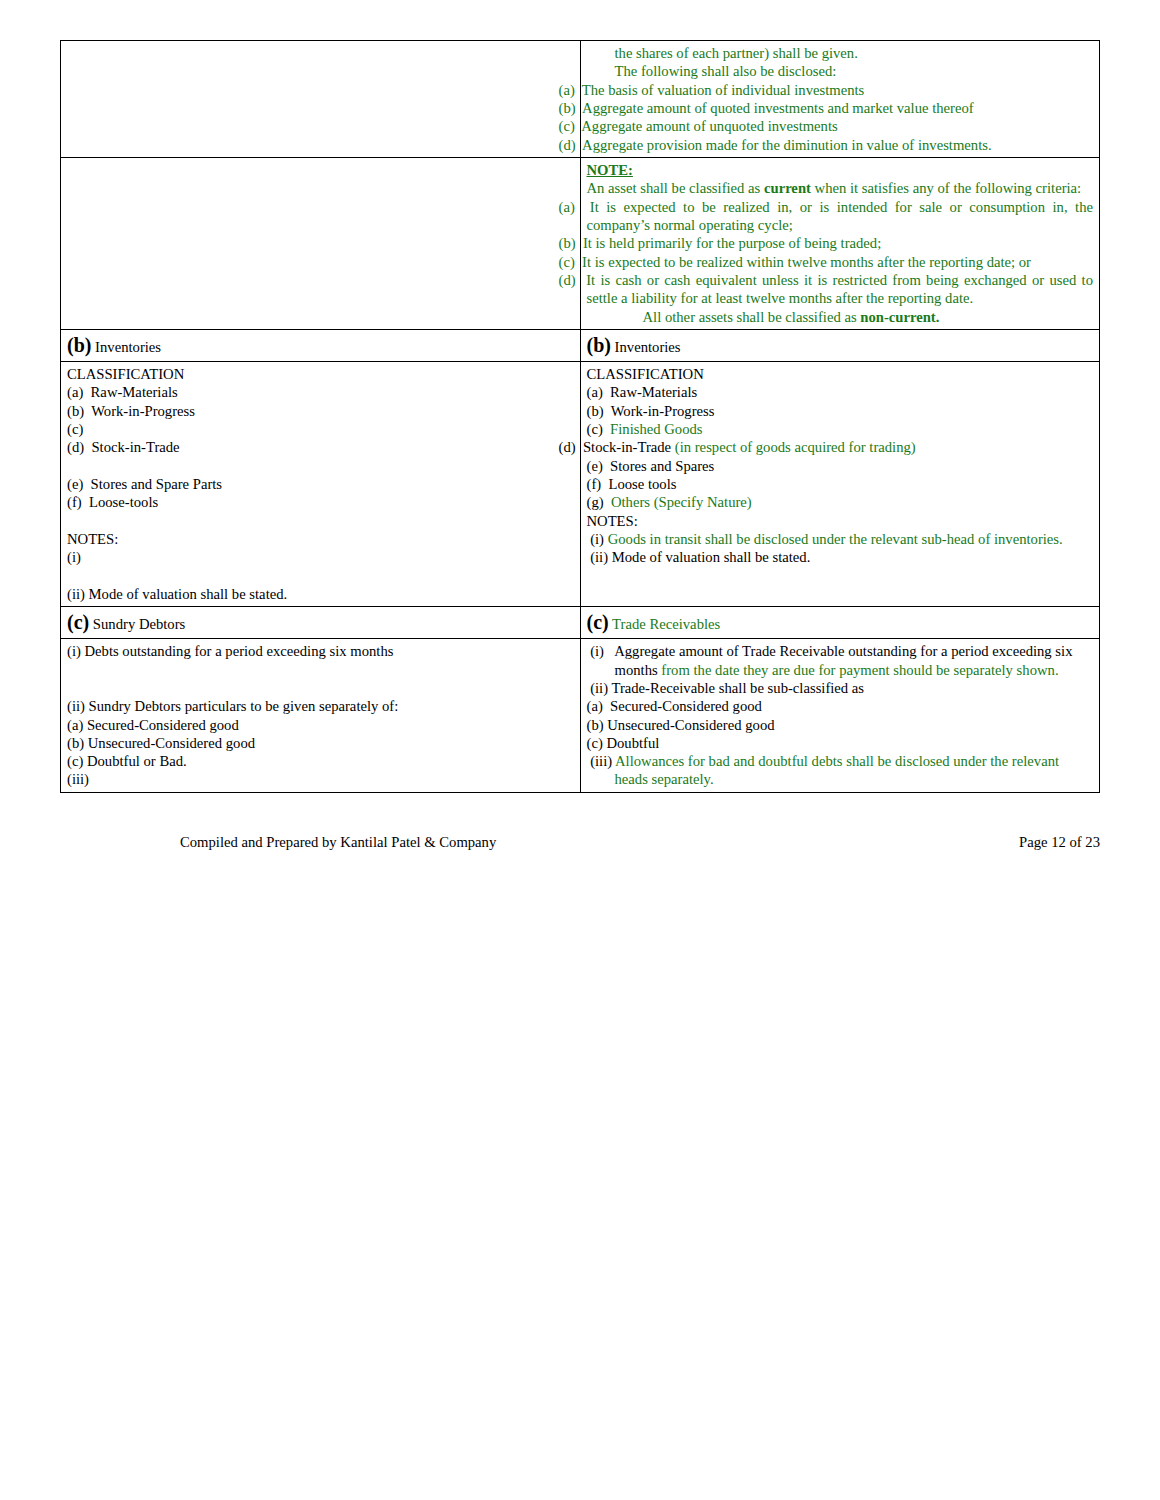| | the shares of each partner) shall be given. The following shall also be disclosed: (a) The basis of valuation of individual investments (b) Aggregate amount of quoted investments and market value thereof (c) Aggregate amount of unquoted investments (d) Aggregate provision made for the diminution in value of investments. |
| | NOTE: An asset shall be classified as current when it satisfies any of the following criteria: (a) It is expected to be realized in, or is intended for sale or consumption in, the company’s normal operating cycle; (b) It is held primarily for the purpose of being traded; (c) It is expected to be realized within twelve months after the reporting date; or (d) It is cash or cash equivalent unless it is restricted from being exchanged or used to settle a liability for at least twelve months after the reporting date. All other assets shall be classified as non-current. |
| (b) Inventories | (b) Inventories |
| CLASSIFICATION (a) Raw-Materials (b) Work-in-Progress (c) (d) Stock-in-Trade (e) Stores and Spare Parts (f) Loose-tools NOTES: (i) (ii) Mode of valuation shall be stated. | CLASSIFICATION (a) Raw-Materials (b) Work-in-Progress (c) Finished Goods (d) Stock-in-Trade (in respect of goods acquired for trading) (e) Stores and Spares (f) Loose tools (g) Others (Specify Nature) NOTES: (i) Goods in transit shall be disclosed under the relevant sub-head of inventories. (ii) Mode of valuation shall be stated. |
| (c) Sundry Debtors | (c) Trade Receivables |
| (i) Debts outstanding for a period exceeding six months (ii) Sundry Debtors particulars to be given separately of: (a) Secured-Considered good (b) Unsecured-Considered good (c) Doubtful or Bad. (iii) | (i) Aggregate amount of Trade Receivable outstanding for a period exceeding six months from the date they are due for payment should be separately shown. (ii) Trade-Receivable shall be sub-classified as (a) Secured-Considered good (b) Unsecured-Considered good (c) Doubtful (iii) Allowances for bad and doubtful debts shall be disclosed under the relevant heads separately. |
Compiled and Prepared by Kantilal Patel & Company
Page 12 of 23